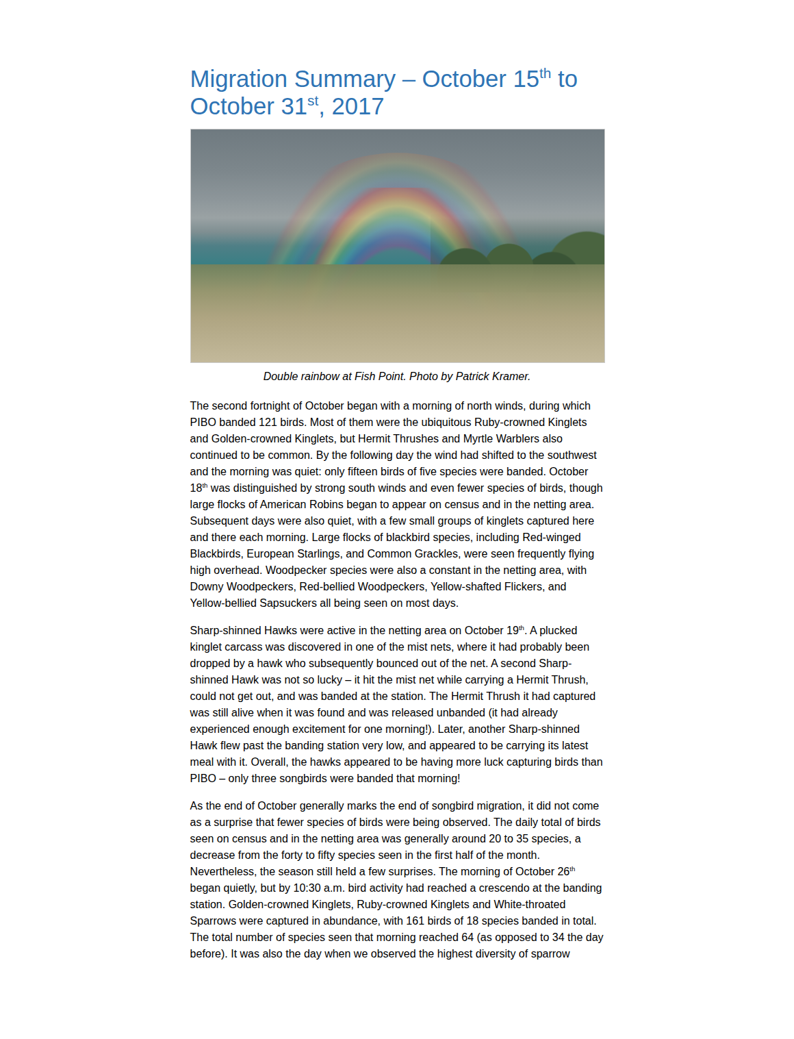Migration Summary – October 15th to October 31st, 2017
Double rainbow at Fish Point. Photo by Patrick Kramer.
The second fortnight of October began with a morning of north winds, during which PIBO banded 121 birds. Most of them were the ubiquitous Ruby-crowned Kinglets and Golden-crowned Kinglets, but Hermit Thrushes and Myrtle Warblers also continued to be common. By the following day the wind had shifted to the southwest and the morning was quiet: only fifteen birds of five species were banded. October 18th was distinguished by strong south winds and even fewer species of birds, though large flocks of American Robins began to appear on census and in the netting area. Subsequent days were also quiet, with a few small groups of kinglets captured here and there each morning. Large flocks of blackbird species, including Red-winged Blackbirds, European Starlings, and Common Grackles, were seen frequently flying high overhead. Woodpecker species were also a constant in the netting area, with Downy Woodpeckers, Red-bellied Woodpeckers, Yellow-shafted Flickers, and Yellow-bellied Sapsuckers all being seen on most days.
Sharp-shinned Hawks were active in the netting area on October 19th. A plucked kinglet carcass was discovered in one of the mist nets, where it had probably been dropped by a hawk who subsequently bounced out of the net. A second Sharp-shinned Hawk was not so lucky – it hit the mist net while carrying a Hermit Thrush, could not get out, and was banded at the station. The Hermit Thrush it had captured was still alive when it was found and was released unbanded (it had already experienced enough excitement for one morning!). Later, another Sharp-shinned Hawk flew past the banding station very low, and appeared to be carrying its latest meal with it. Overall, the hawks appeared to be having more luck capturing birds than PIBO – only three songbirds were banded that morning!
As the end of October generally marks the end of songbird migration, it did not come as a surprise that fewer species of birds were being observed. The daily total of birds seen on census and in the netting area was generally around 20 to 35 species, a decrease from the forty to fifty species seen in the first half of the month. Nevertheless, the season still held a few surprises. The morning of October 26th began quietly, but by 10:30 a.m. bird activity had reached a crescendo at the banding station. Golden-crowned Kinglets, Ruby-crowned Kinglets and White-throated Sparrows were captured in abundance, with 161 birds of 18 species banded in total. The total number of species seen that morning reached 64 (as opposed to 34 the day before). It was also the day when we observed the highest diversity of sparrow